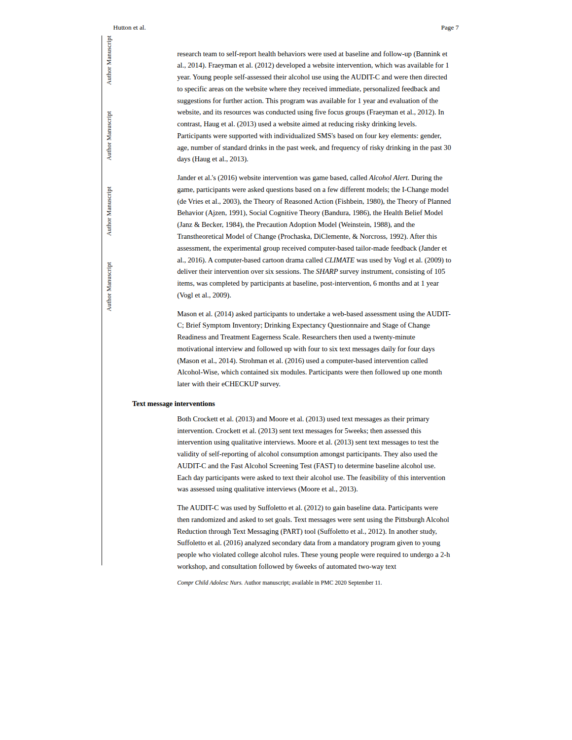Hutton et al. Page 7
Author Manuscript
Author Manuscript
Author Manuscript
Author Manuscript
research team to self-report health behaviors were used at baseline and follow-up (Bannink et al., 2014). Fraeyman et al. (2012) developed a website intervention, which was available for 1 year. Young people self-assessed their alcohol use using the AUDIT-C and were then directed to specific areas on the website where they received immediate, personalized feedback and suggestions for further action. This program was available for 1 year and evaluation of the website, and its resources was conducted using five focus groups (Fraeyman et al., 2012). In contrast, Haug et al. (2013) used a website aimed at reducing risky drinking levels. Participants were supported with individualized SMS's based on four key elements: gender, age, number of standard drinks in the past week, and frequency of risky drinking in the past 30 days (Haug et al., 2013).
Jander et al.'s (2016) website intervention was game based, called Alcohol Alert. During the game, participants were asked questions based on a few different models; the I-Change model (de Vries et al., 2003), the Theory of Reasoned Action (Fishbein, 1980), the Theory of Planned Behavior (Ajzen, 1991), Social Cognitive Theory (Bandura, 1986), the Health Belief Model (Janz & Becker, 1984), the Precaution Adoption Model (Weinstein, 1988), and the Transtheoretical Model of Change (Prochaska, DiClemente, & Norcross, 1992). After this assessment, the experimental group received computer-based tailor-made feedback (Jander et al., 2016). A computer-based cartoon drama called CLIMATE was used by Vogl et al. (2009) to deliver their intervention over six sessions. The SHARP survey instrument, consisting of 105 items, was completed by participants at baseline, post-intervention, 6 months and at 1 year (Vogl et al., 2009).
Mason et al. (2014) asked participants to undertake a web-based assessment using the AUDIT-C; Brief Symptom Inventory; Drinking Expectancy Questionnaire and Stage of Change Readiness and Treatment Eagerness Scale. Researchers then used a twenty-minute motivational interview and followed up with four to six text messages daily for four days (Mason et al., 2014). Strohman et al. (2016) used a computer-based intervention called Alcohol-Wise, which contained six modules. Participants were then followed up one month later with their eCHECKUP survey.
Text message interventions
Both Crockett et al. (2013) and Moore et al. (2013) used text messages as their primary intervention. Crockett et al. (2013) sent text messages for 5weeks; then assessed this intervention using qualitative interviews. Moore et al. (2013) sent text messages to test the validity of self-reporting of alcohol consumption amongst participants. They also used the AUDIT-C and the Fast Alcohol Screening Test (FAST) to determine baseline alcohol use. Each day participants were asked to text their alcohol use. The feasibility of this intervention was assessed using qualitative interviews (Moore et al., 2013).
The AUDIT-C was used by Suffoletto et al. (2012) to gain baseline data. Participants were then randomized and asked to set goals. Text messages were sent using the Pittsburgh Alcohol Reduction through Text Messaging (PART) tool (Suffoletto et al., 2012). In another study, Suffoletto et al. (2016) analyzed secondary data from a mandatory program given to young people who violated college alcohol rules. These young people were required to undergo a 2-h workshop, and consultation followed by 6weeks of automated two-way text
Compr Child Adolesc Nurs. Author manuscript; available in PMC 2020 September 11.